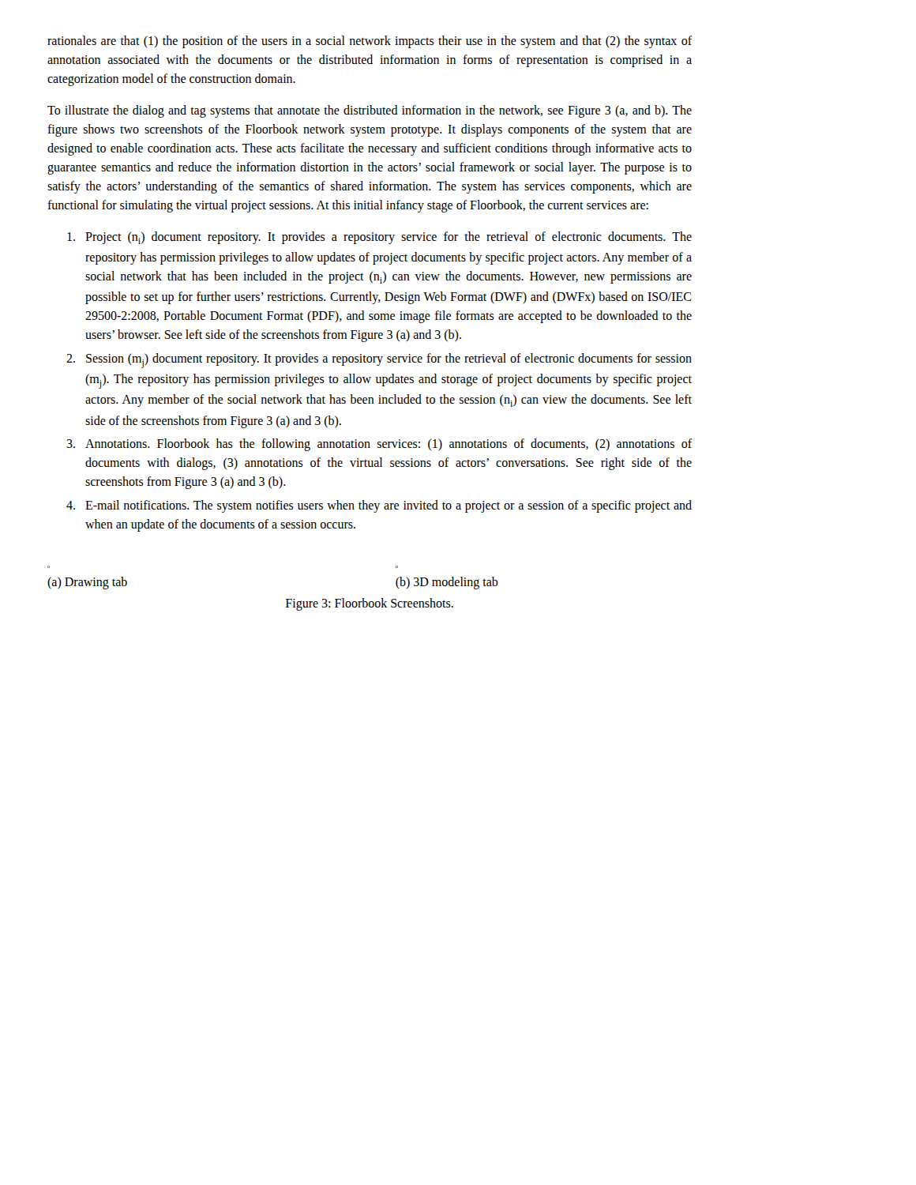rationales are that (1) the position of the users in a social network impacts their use in the system and that (2) the syntax of annotation associated with the documents or the distributed information in forms of representation is comprised in a categorization model of the construction domain.
To illustrate the dialog and tag systems that annotate the distributed information in the network, see Figure 3 (a, and b). The figure shows two screenshots of the Floorbook network system prototype. It displays components of the system that are designed to enable coordination acts. These acts facilitate the necessary and sufficient conditions through informative acts to guarantee semantics and reduce the information distortion in the actors’ social framework or social layer. The purpose is to satisfy the actors’ understanding of the semantics of shared information. The system has services components, which are functional for simulating the virtual project sessions. At this initial infancy stage of Floorbook, the current services are:
Project (ni) document repository. It provides a repository service for the retrieval of electronic documents. The repository has permission privileges to allow updates of project documents by specific project actors. Any member of a social network that has been included in the project (ni) can view the documents. However, new permissions are possible to set up for further users’ restrictions. Currently, Design Web Format (DWF) and (DWFx) based on ISO/IEC 29500-2:2008, Portable Document Format (PDF), and some image file formats are accepted to be downloaded to the users’ browser. See left side of the screenshots from Figure 3 (a) and 3 (b).
Session (mj) document repository. It provides a repository service for the retrieval of electronic documents for session (mj). The repository has permission privileges to allow updates and storage of project documents by specific project actors. Any member of the social network that has been included to the session (ni) can view the documents. See left side of the screenshots from Figure 3 (a) and 3 (b).
Annotations. Floorbook has the following annotation services: (1) annotations of documents, (2) annotations of documents with dialogs, (3) annotations of the virtual sessions of actors’ conversations. See right side of the screenshots from Figure 3 (a) and 3 (b).
E-mail notifications. The system notifies users when they are invited to a project or a session of a specific project and when an update of the documents of a session occurs.
(a) Drawing tab (b) 3D modeling tab
Figure 3: Floorbook Screenshots.